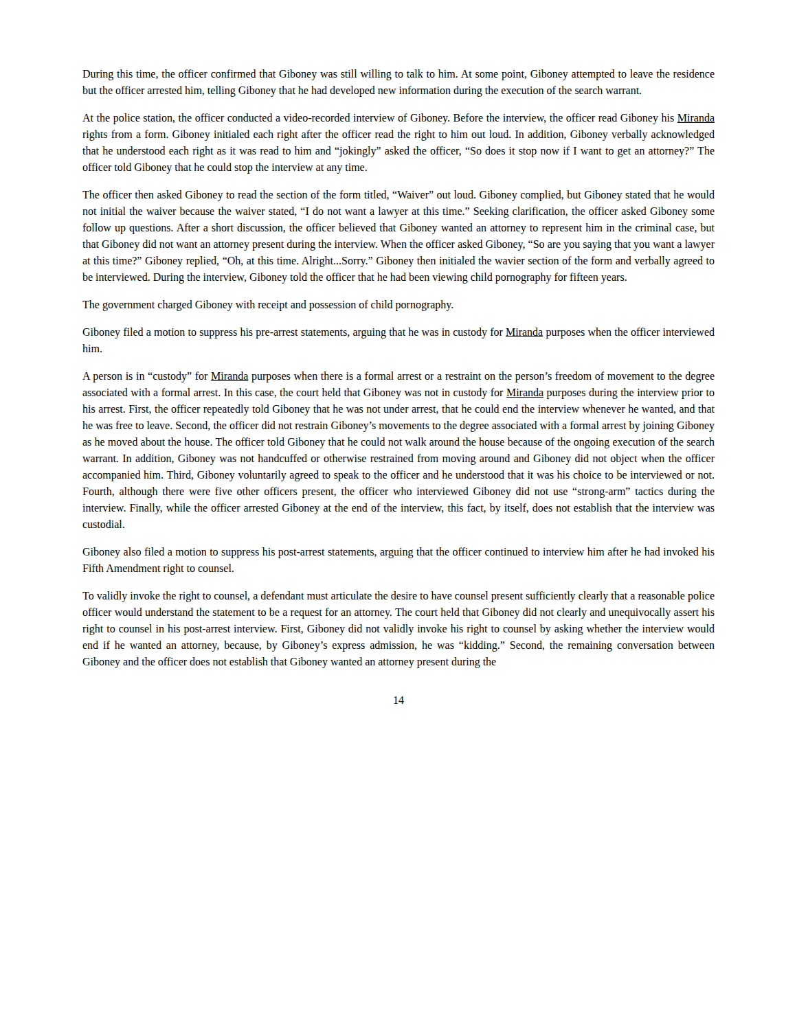During this time, the officer confirmed that Giboney was still willing to talk to him. At some point, Giboney attempted to leave the residence but the officer arrested him, telling Giboney that he had developed new information during the execution of the search warrant.
At the police station, the officer conducted a video-recorded interview of Giboney. Before the interview, the officer read Giboney his Miranda rights from a form. Giboney initialed each right after the officer read the right to him out loud. In addition, Giboney verbally acknowledged that he understood each right as it was read to him and “jokingly” asked the officer, “So does it stop now if I want to get an attorney?” The officer told Giboney that he could stop the interview at any time.
The officer then asked Giboney to read the section of the form titled, “Waiver” out loud. Giboney complied, but Giboney stated that he would not initial the waiver because the waiver stated, “I do not want a lawyer at this time.” Seeking clarification, the officer asked Giboney some follow up questions. After a short discussion, the officer believed that Giboney wanted an attorney to represent him in the criminal case, but that Giboney did not want an attorney present during the interview. When the officer asked Giboney, “So are you saying that you want a lawyer at this time?” Giboney replied, “Oh, at this time. Alright...Sorry.” Giboney then initialed the wavier section of the form and verbally agreed to be interviewed. During the interview, Giboney told the officer that he had been viewing child pornography for fifteen years.
The government charged Giboney with receipt and possession of child pornography.
Giboney filed a motion to suppress his pre-arrest statements, arguing that he was in custody for Miranda purposes when the officer interviewed him.
A person is in “custody” for Miranda purposes when there is a formal arrest or a restraint on the person’s freedom of movement to the degree associated with a formal arrest. In this case, the court held that Giboney was not in custody for Miranda purposes during the interview prior to his arrest. First, the officer repeatedly told Giboney that he was not under arrest, that he could end the interview whenever he wanted, and that he was free to leave. Second, the officer did not restrain Giboney’s movements to the degree associated with a formal arrest by joining Giboney as he moved about the house. The officer told Giboney that he could not walk around the house because of the ongoing execution of the search warrant. In addition, Giboney was not handcuffed or otherwise restrained from moving around and Giboney did not object when the officer accompanied him. Third, Giboney voluntarily agreed to speak to the officer and he understood that it was his choice to be interviewed or not. Fourth, although there were five other officers present, the officer who interviewed Giboney did not use “strong-arm” tactics during the interview. Finally, while the officer arrested Giboney at the end of the interview, this fact, by itself, does not establish that the interview was custodial.
Giboney also filed a motion to suppress his post-arrest statements, arguing that the officer continued to interview him after he had invoked his Fifth Amendment right to counsel.
To validly invoke the right to counsel, a defendant must articulate the desire to have counsel present sufficiently clearly that a reasonable police officer would understand the statement to be a request for an attorney. The court held that Giboney did not clearly and unequivocally assert his right to counsel in his post-arrest interview. First, Giboney did not validly invoke his right to counsel by asking whether the interview would end if he wanted an attorney, because, by Giboney’s express admission, he was “kidding.” Second, the remaining conversation between Giboney and the officer does not establish that Giboney wanted an attorney present during the
14